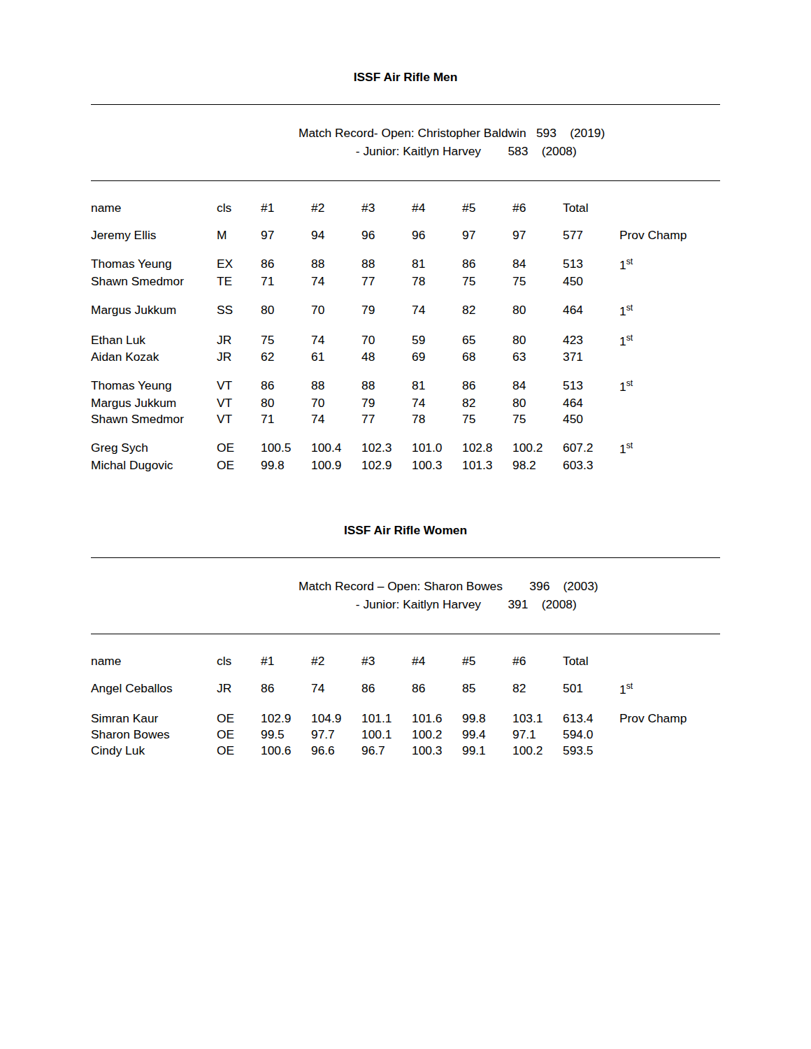ISSF Air Rifle Men
Match Record- Open: Christopher Baldwin 593 (2019)
- Junior: Kaitlyn Harvey 583 (2008)
| name | cls | #1 | #2 | #3 | #4 | #5 | #6 | Total |
| --- | --- | --- | --- | --- | --- | --- | --- | --- |
| Jeremy Ellis | M | 97 | 94 | 96 | 96 | 97 | 97 | 577 | Prov Champ |
| Thomas Yeung | EX | 86 | 88 | 88 | 81 | 86 | 84 | 513 | 1 st |
| Shawn Smedmor | TE | 71 | 74 | 77 | 78 | 75 | 75 | 450 | |
| Margus Jukkum | SS | 80 | 70 | 79 | 74 | 82 | 80 | 464 | 1 st |
| Ethan Luk | JR | 75 | 74 | 70 | 59 | 65 | 80 | 423 | 1 st |
| Aidan Kozak | JR | 62 | 61 | 48 | 69 | 68 | 63 | 371 | |
| Thomas Yeung | VT | 86 | 88 | 88 | 81 | 86 | 84 | 513 | 1 st |
| Margus Jukkum | VT | 80 | 70 | 79 | 74 | 82 | 80 | 464 | |
| Shawn Smedmor | VT | 71 | 74 | 77 | 78 | 75 | 75 | 450 | |
| Greg Sych | OE | 100.5 | 100.4 | 102.3 | 101.0 | 102.8 | 100.2 | 607.2 | 1 st |
| Michal Dugovic | OE | 99.8 | 100.9 | 102.9 | 100.3 | 101.3 | 98.2 | 603.3 | |
ISSF Air Rifle Women
Match Record – Open: Sharon Bowes 396 (2003)
- Junior: Kaitlyn Harvey 391 (2008)
| name | cls | #1 | #2 | #3 | #4 | #5 | #6 | Total |
| --- | --- | --- | --- | --- | --- | --- | --- | --- |
| Angel Ceballos | JR | 86 | 74 | 86 | 86 | 85 | 82 | 501 | 1 st |
| Simran Kaur | OE | 102.9 | 104.9 | 101.1 | 101.6 | 99.8 | 103.1 | 613.4 | Prov Champ |
| Sharon Bowes | OE | 99.5 | 97.7 | 100.1 | 100.2 | 99.4 | 97.1 | 594.0 | |
| Cindy Luk | OE | 100.6 | 96.6 | 96.7 | 100.3 | 99.1 | 100.2 | 593.5 | |